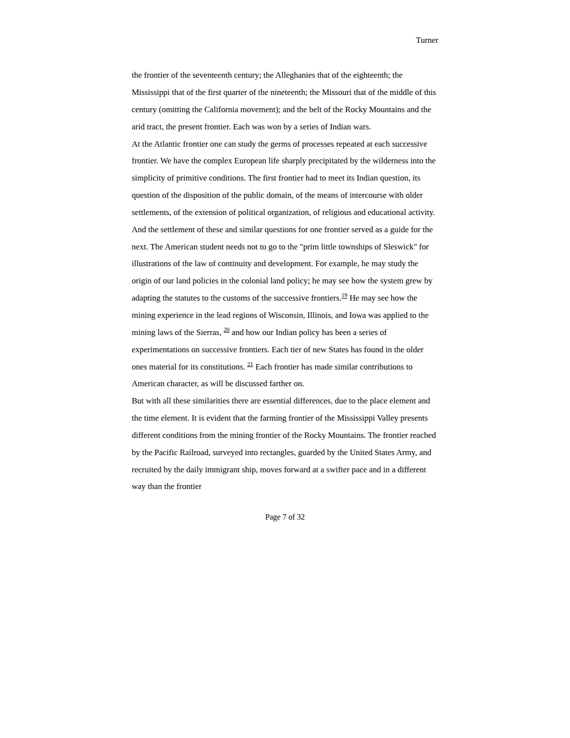Turner
the frontier of the seventeenth century; the Alleghanies that of the eighteenth; the Mississippi that of the first quarter of the nineteenth; the Missouri that of the middle of this century (omitting the California movement); and the belt of the Rocky Mountains and the arid tract, the present frontier. Each was won by a series of Indian wars.
At the Atlantic frontier one can study the germs of processes repeated at each successive frontier. We have the complex European life sharply precipitated by the wilderness into the simplicity of primitive conditions. The first frontier had to meet its Indian question, its question of the disposition of the public domain, of the means of intercourse with older settlements, of the extension of political organization, of religious and educational activity. And the settlement of these and similar questions for one frontier served as a guide for the next. The American student needs not to go to the "prim little townships of Sleswick" for illustrations of the law of continuity and development. For example, he may study the origin of our land policies in the colonial land policy; he may see how the system grew by adapting the statutes to the customs of the successive frontiers.19 He may see how the mining experience in the lead regions of Wisconsin, Illinois, and Iowa was applied to the mining laws of the Sierras, 20 and how our Indian policy has been a series of experimentations on successive frontiers. Each tier of new States has found in the older ones material for its constitutions. 21 Each frontier has made similar contributions to American character, as will be discussed farther on.
But with all these similarities there are essential differences, due to the place element and the time element. It is evident that the farming frontier of the Mississippi Valley presents different conditions from the mining frontier of the Rocky Mountains. The frontier reached by the Pacific Railroad, surveyed into rectangles, guarded by the United States Army, and recruited by the daily immigrant ship, moves forward at a swifter pace and in a different way than the frontier
Page 7 of 32